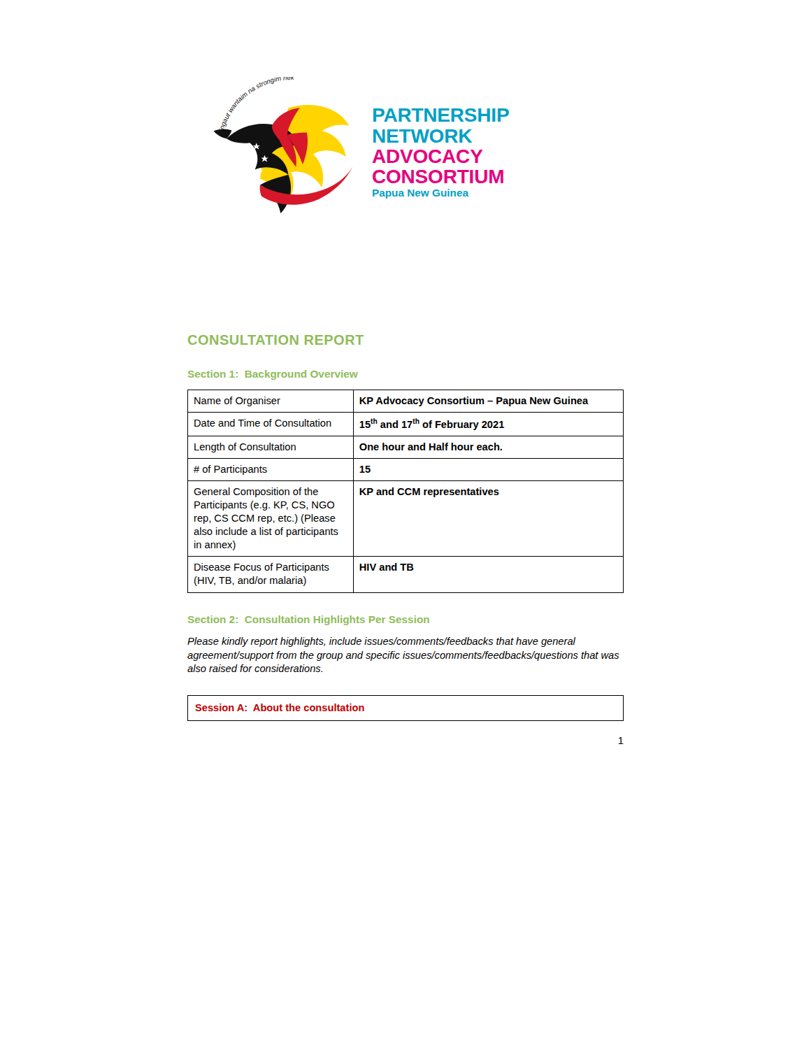Singaut wantaim na strongim nek
PARTNERSHIP
NETWORK
ADVOCACY
CONSORTIUM
Papua New Guinea
CONSULTATION REPORT
Section 1: Background Overview
| Name of Organiser | KP Advocacy Consortium – Papua New Guinea |
| Date and Time of Consultation | 15 th and 17 th of February 2021 |
| Length of Consultation | One hour and Half hour each. |
| # of Participants | 15 |
| General Composition of the Participants (e.g. KP, CS, NGO rep, CS CCM rep, etc.) (Please also include a list of participants in annex) | KP and CCM representatives |
| Disease Focus of Participants (HIV, TB, and/or malaria) | HIV and TB |
Section 2: Consultation Highlights Per Session
Please kindly report highlights, include issues/comments/feedbacks that have general agreement/support from the group and specific issues/comments/feedbacks/questions that was also raised for considerations.
Session A: About the consultation
1